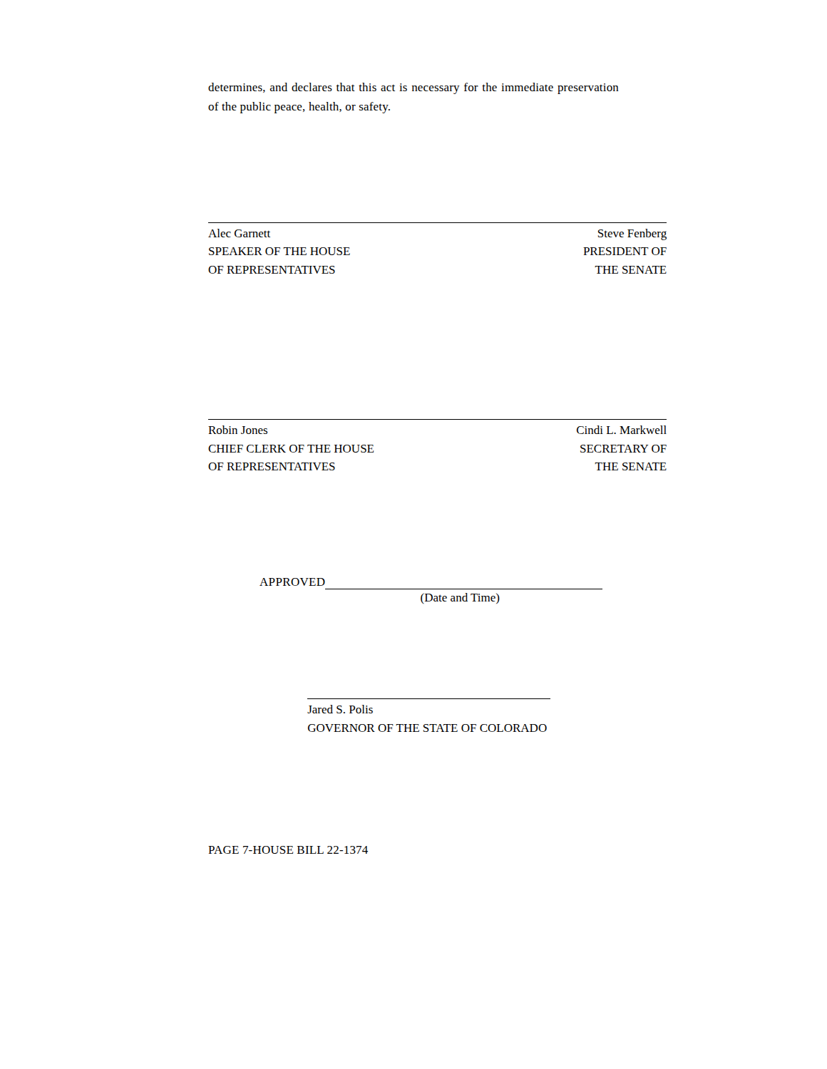determines, and declares that this act is necessary for the immediate preservation of the public peace, health, or safety.
| Alec Garnett SPEAKER OF THE HOUSE OF REPRESENTATIVES | Steve Fenberg PRESIDENT OF THE SENATE |
| Robin Jones CHIEF CLERK OF THE HOUSE OF REPRESENTATIVES | Cindi L. Markwell SECRETARY OF THE SENATE |
APPROVED
(Date and Time)
Jared S. Polis
GOVERNOR OF THE STATE OF COLORADO
PAGE 7-HOUSE BILL 22-1374